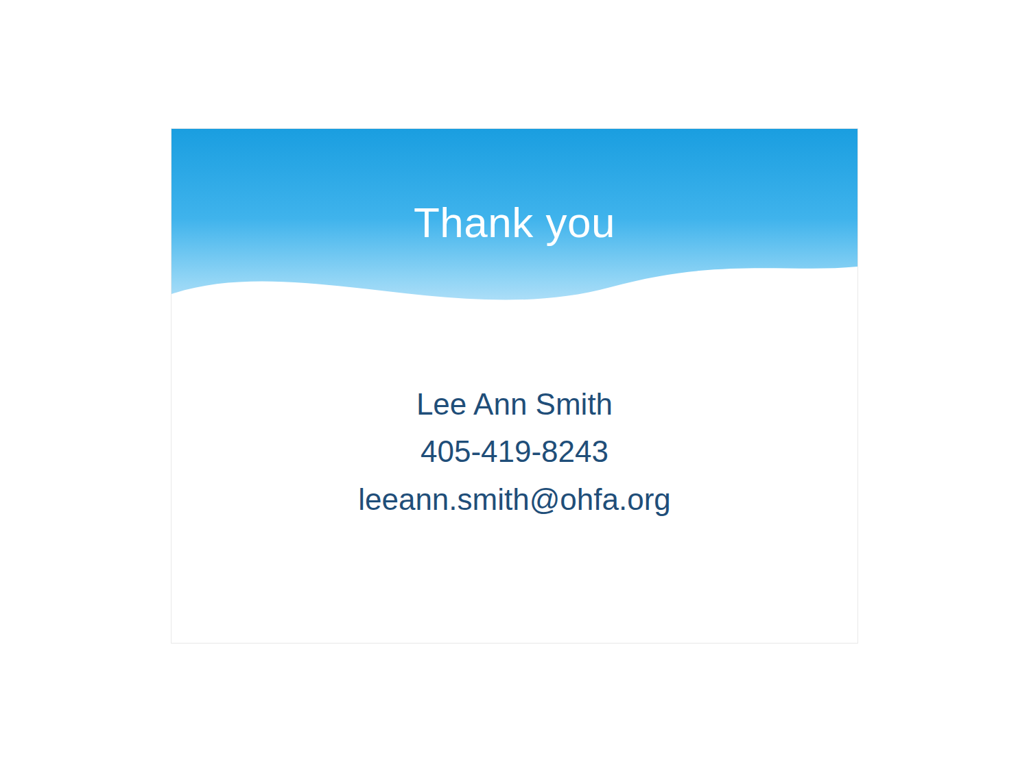Thank you
Lee Ann Smith
405-419-8243
leeann.smith@ohfa.org